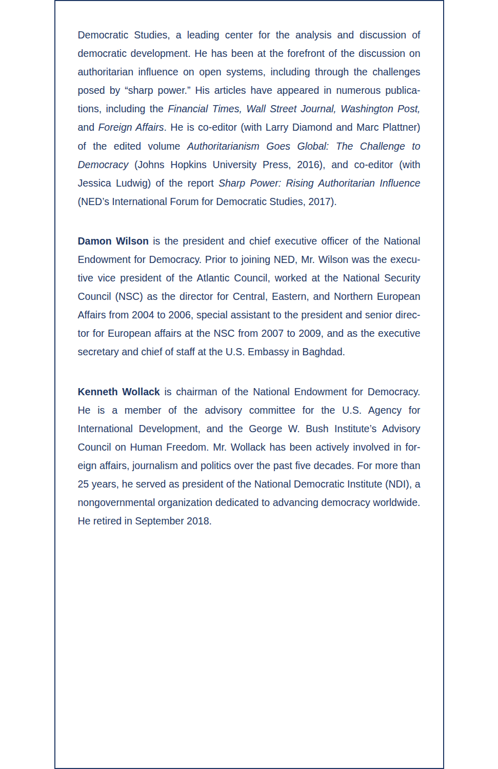Democratic Studies, a leading center for the analysis and discussion of democratic development. He has been at the forefront of the discussion on authoritarian influence on open systems, including through the challenges posed by “sharp power.” His articles have appeared in numerous publications, including the Financial Times, Wall Street Journal, Washington Post, and Foreign Affairs. He is co-editor (with Larry Diamond and Marc Plattner) of the edited volume Authoritarianism Goes Global: The Challenge to Democracy (Johns Hopkins University Press, 2016), and co-editor (with Jessica Ludwig) of the report Sharp Power: Rising Authoritarian Influence (NED’s International Forum for Democratic Studies, 2017).
Damon Wilson is the president and chief executive officer of the National Endowment for Democracy. Prior to joining NED, Mr. Wilson was the executive vice president of the Atlantic Council, worked at the National Security Council (NSC) as the director for Central, Eastern, and Northern European Affairs from 2004 to 2006, special assistant to the president and senior director for European affairs at the NSC from 2007 to 2009, and as the executive secretary and chief of staff at the U.S. Embassy in Baghdad.
Kenneth Wollack is chairman of the National Endowment for Democracy. He is a member of the advisory committee for the U.S. Agency for International Development, and the George W. Bush Institute’s Advisory Council on Human Freedom. Mr. Wollack has been actively involved in foreign affairs, journalism and politics over the past five decades. For more than 25 years, he served as president of the National Democratic Institute (NDI), a nongovernmental organization dedicated to advancing democracy worldwide. He retired in September 2018.